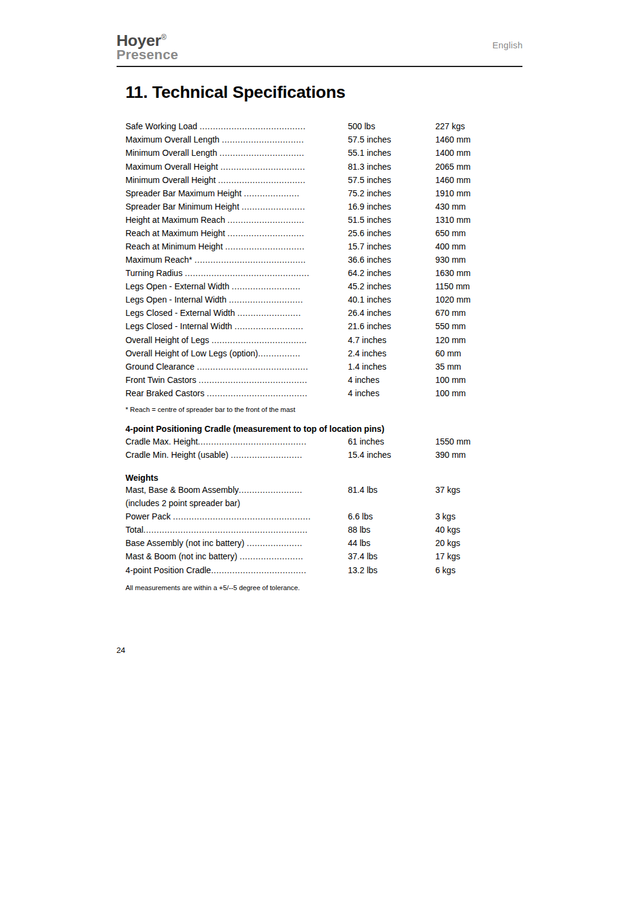Hoyer®
Presence
English
11. Technical Specifications
| Safe Working Load ........................................ | 500 lbs | 227 kgs |
| Maximum Overall Length ............................... | 57.5 inches | 1460 mm |
| Minimum Overall Length ................................ | 55.1 inches | 1400 mm |
| Maximum Overall Height ................................ | 81.3 inches | 2065 mm |
| Minimum Overall Height ................................. | 57.5 inches | 1460 mm |
| Spreader Bar Maximum Height ..................... | 75.2 inches | 1910 mm |
| Spreader Bar Minimum Height ........................ | 16.9 inches | 430 mm |
| Height at Maximum Reach ............................. | 51.5 inches | 1310 mm |
| Reach at Maximum Height ............................. | 25.6 inches | 650 mm |
| Reach at Minimum Height .............................. | 15.7 inches | 400 mm |
| Maximum Reach* .......................................... | 36.6 inches | 930 mm |
| Turning Radius ............................................... | 64.2 inches | 1630 mm |
| Legs Open - External Width .......................... | 45.2 inches | 1150 mm |
| Legs Open - Internal Width ............................ | 40.1 inches | 1020 mm |
| Legs Closed - External Width ........................ | 26.4 inches | 670 mm |
| Legs Closed - Internal Width .......................... | 21.6 inches | 550 mm |
| Overall Height of Legs .................................... | 4.7 inches | 120 mm |
| Overall Height of Low Legs (option) ................ | 2.4 inches | 60 mm |
| Ground Clearance .......................................... | 1.4 inches | 35 mm |
| Front Twin Castors ......................................... | 4 inches | 100 mm |
| Rear Braked Castors ...................................... | 4 inches | 100 mm |
* Reach = centre of spreader bar to the front of the mast
4-point Positioning Cradle (measurement to top of location pins)
| Cradle Max. Height ......................................... | 61 inches | 1550 mm |
| Cradle Min. Height (usable) ........................... | 15.4 inches | 390 mm |
Weights
| Mast, Base & Boom Assembly ........................ | 81.4 lbs | 37 kgs |
| (includes 2 point spreader bar) | | |
| Power Pack .................................................... | 6.6 lbs | 3 kgs |
| Total .............................................................. | 88 lbs | 40 kgs |
| Base Assembly (not inc battery) ..................... | 44 lbs | 20 kgs |
| Mast & Boom (not inc battery) ........................ | 37.4 lbs | 17 kgs |
| 4-point Position Cradle .................................... | 13.2 lbs | 6 kgs |
All measurements are within a +5/--5 degree of tolerance.
24